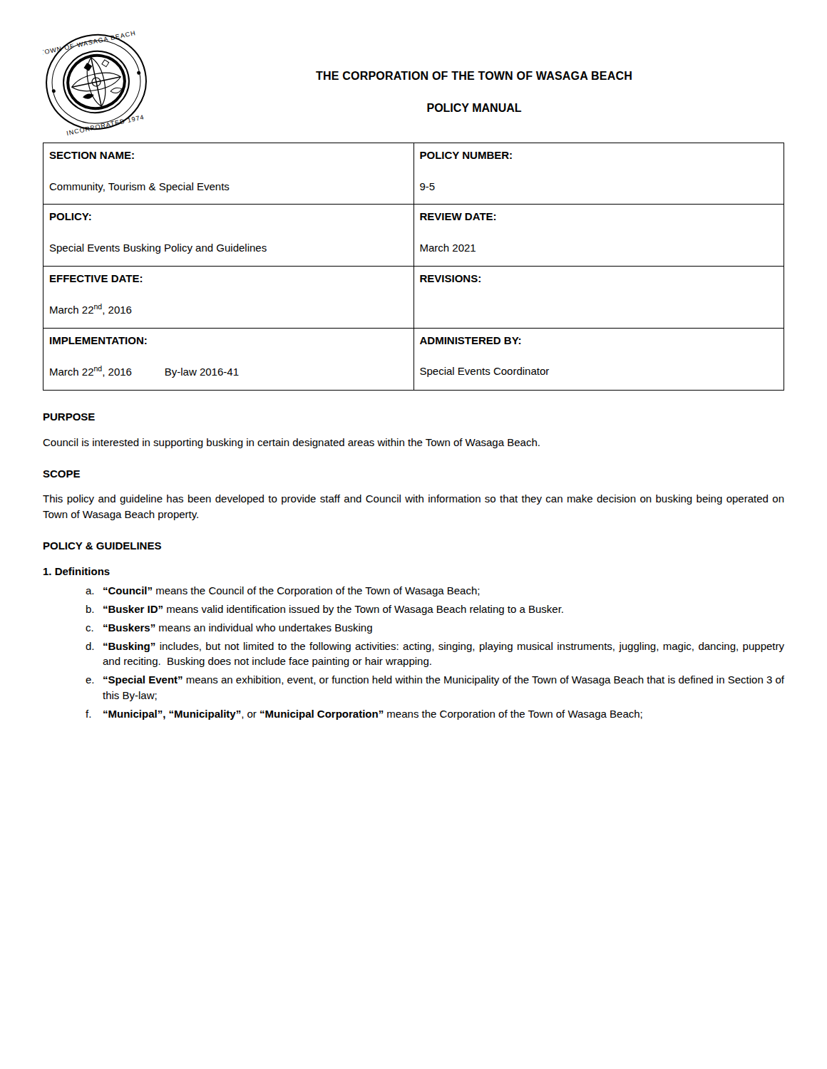TOWN OF WASAGA BEACH INCORPORATED 1974
THE CORPORATION OF THE TOWN OF WASAGA BEACH
POLICY MANUAL
| SECTION NAME: Community, Tourism & Special Events | POLICY NUMBER: 9-5 |
| POLICY: Special Events Busking Policy and Guidelines | REVIEW DATE: March 2021 |
| EFFECTIVE DATE: March 22 nd , 2016 | REVISIONS: |
| IMPLEMENTATION: March 22 nd , 2016 By-law 2016-41 | ADMINISTERED BY: Special Events Coordinator |
PURPOSE
Council is interested in supporting busking in certain designated areas within the Town of Wasaga Beach.
SCOPE
This policy and guideline has been developed to provide staff and Council with information so that they can make decision on busking being operated on Town of Wasaga Beach property.
POLICY & GUIDELINES
Definitions
“Council” means the Council of the Corporation of the Town of Wasaga Beach;
“Busker ID” means valid identification issued by the Town of Wasaga Beach relating to a Busker.
“Buskers” means an individual who undertakes Busking
“Busking” includes, but not limited to the following activities: acting, singing, playing musical instruments, juggling, magic, dancing, puppetry and reciting. Busking does not include face painting or hair wrapping.
“Special Event” means an exhibition, event, or function held within the Municipality of the Town of Wasaga Beach that is defined in Section 3 of this By-law;
“Municipal”, “Municipality”, or “Municipal Corporation” means the Corporation of the Town of Wasaga Beach;